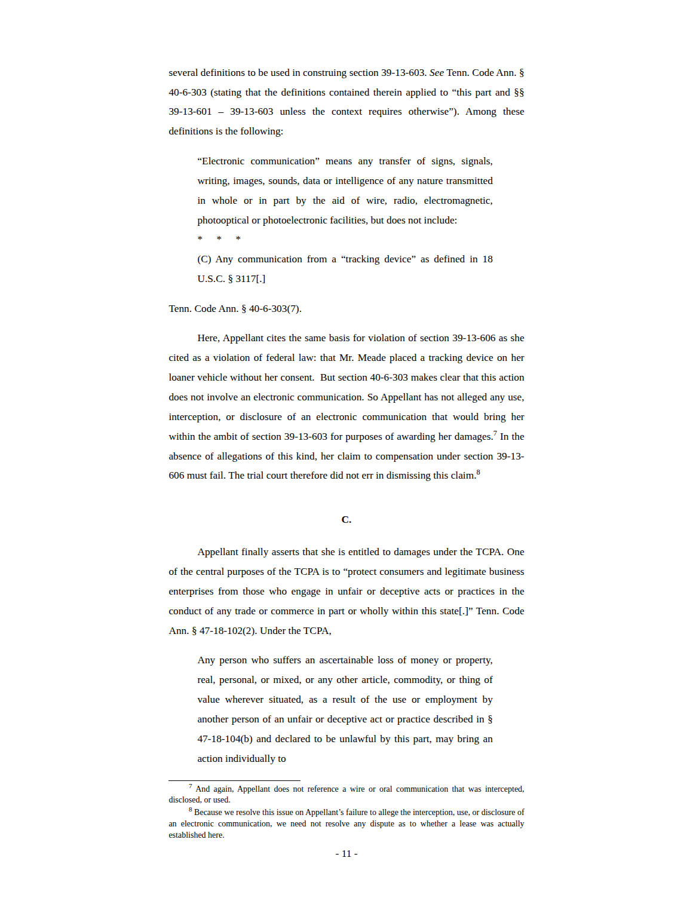several definitions to be used in construing section 39-13-603. See Tenn. Code Ann. § 40-6-303 (stating that the definitions contained therein applied to “this part and §§ 39-13-601 – 39-13-603 unless the context requires otherwise”). Among these definitions is the following:
“Electronic communication” means any transfer of signs, signals, writing, images, sounds, data or intelligence of any nature transmitted in whole or in part by the aid of wire, radio, electromagnetic, photooptical or photoelectronic facilities, but does not include:
* * *
(C) Any communication from a “tracking device” as defined in 18 U.S.C. § 3117[.]
Tenn. Code Ann. § 40-6-303(7).
Here, Appellant cites the same basis for violation of section 39-13-606 as she cited as a violation of federal law: that Mr. Meade placed a tracking device on her loaner vehicle without her consent. But section 40-6-303 makes clear that this action does not involve an electronic communication. So Appellant has not alleged any use, interception, or disclosure of an electronic communication that would bring her within the ambit of section 39-13-603 for purposes of awarding her damages.7 In the absence of allegations of this kind, her claim to compensation under section 39-13-606 must fail. The trial court therefore did not err in dismissing this claim.8
C.
Appellant finally asserts that she is entitled to damages under the TCPA. One of the central purposes of the TCPA is to “protect consumers and legitimate business enterprises from those who engage in unfair or deceptive acts or practices in the conduct of any trade or commerce in part or wholly within this state[.]” Tenn. Code Ann. § 47-18-102(2). Under the TCPA,
Any person who suffers an ascertainable loss of money or property, real, personal, or mixed, or any other article, commodity, or thing of value wherever situated, as a result of the use or employment by another person of an unfair or deceptive act or practice described in § 47-18-104(b) and declared to be unlawful by this part, may bring an action individually to
7 And again, Appellant does not reference a wire or oral communication that was intercepted, disclosed, or used.
8 Because we resolve this issue on Appellant’s failure to allege the interception, use, or disclosure of an electronic communication, we need not resolve any dispute as to whether a lease was actually established here.
- 11 -